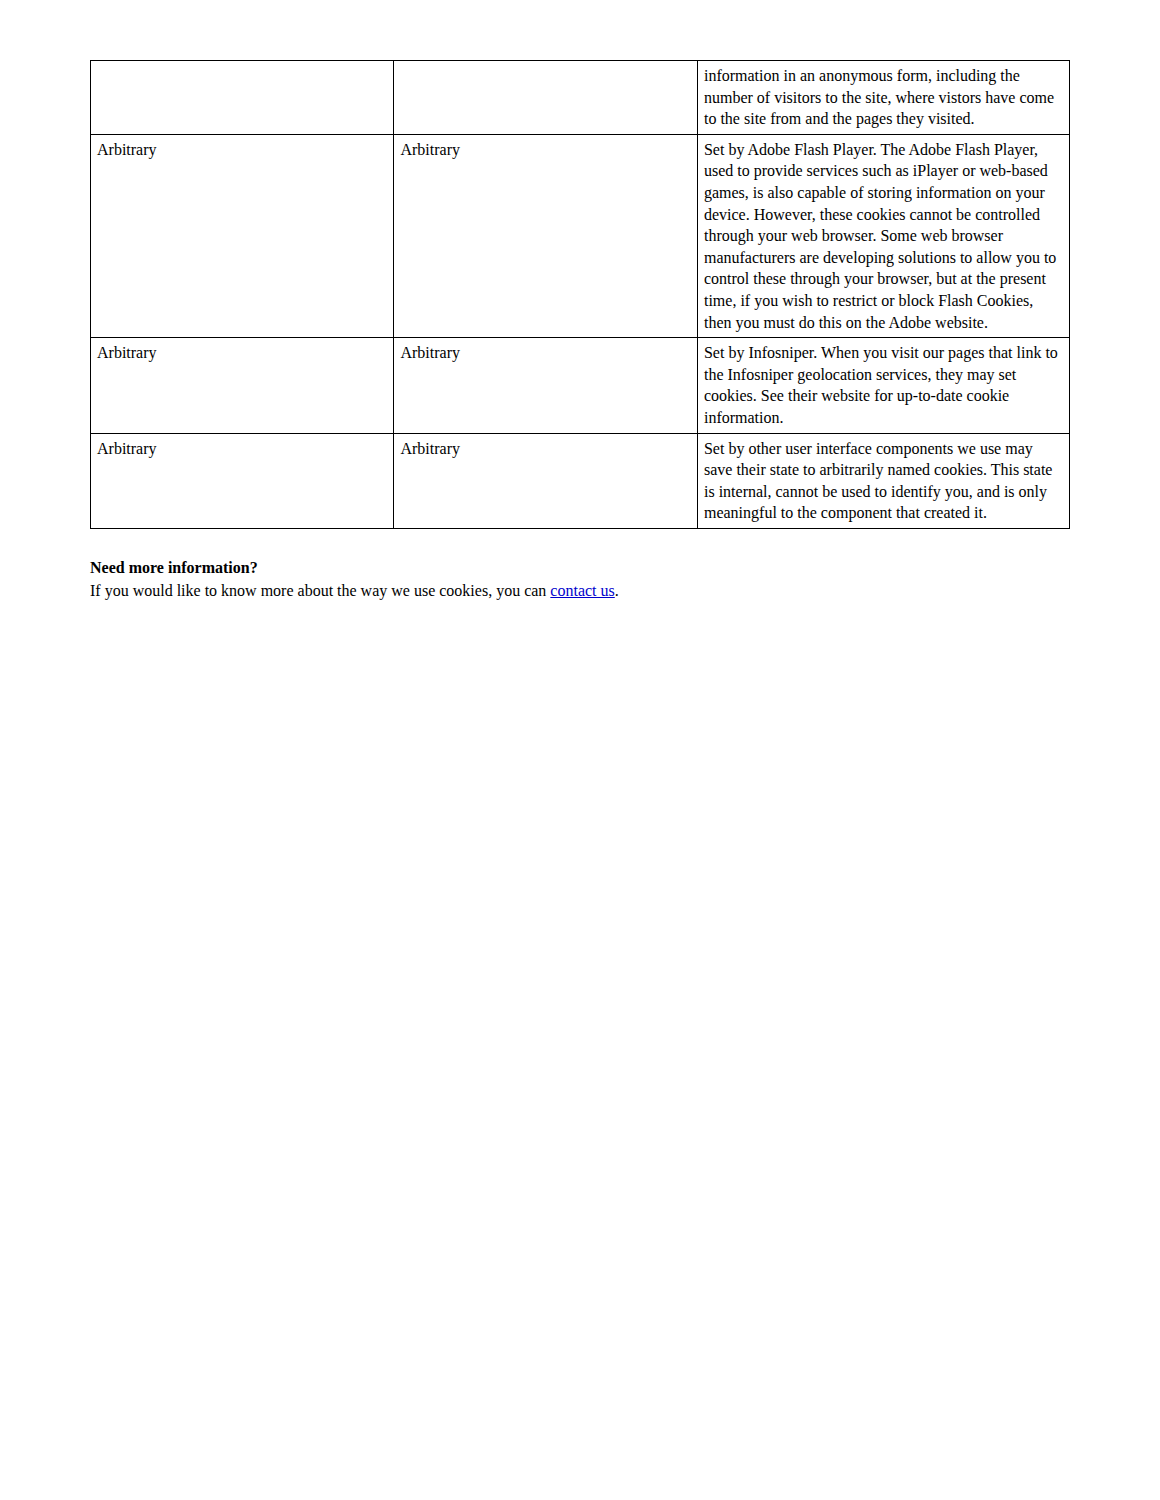| | | information in an anonymous form, including the number of visitors to the site, where vistors have come to the site from and the pages they visited. |
| Arbitrary | Arbitrary | Set by Adobe Flash Player. The Adobe Flash Player, used to provide services such as iPlayer or web-based games, is also capable of storing information on your device. However, these cookies cannot be controlled through your web browser. Some web browser manufacturers are developing solutions to allow you to control these through your browser, but at the present time, if you wish to restrict or block Flash Cookies, then you must do this on the Adobe website. |
| Arbitrary | Arbitrary | Set by Infosniper. When you visit our pages that link to the Infosniper geolocation services, they may set cookies. See their website for up-to-date cookie information. |
| Arbitrary | Arbitrary | Set by other user interface components we use may save their state to arbitrarily named cookies. This state is internal, cannot be used to identify you, and is only meaningful to the component that created it. |
Need more information?
If you would like to know more about the way we use cookies, you can contact us.